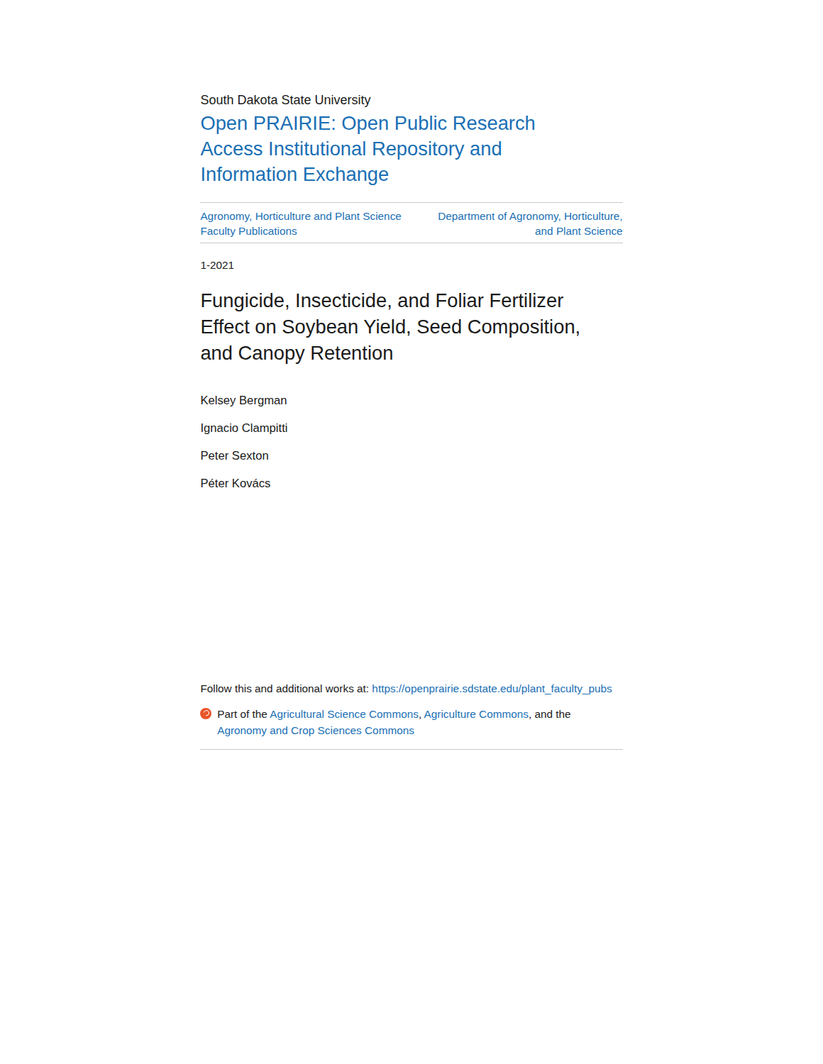South Dakota State University
Open PRAIRIE: Open Public Research Access Institutional Repository and Information Exchange
Agronomy, Horticulture and Plant Science Faculty Publications
Department of Agronomy, Horticulture, and Plant Science
1-2021
Fungicide, Insecticide, and Foliar Fertilizer Effect on Soybean Yield, Seed Composition, and Canopy Retention
Kelsey Bergman
Ignacio Clampitti
Peter Sexton
Péter Kovács
Follow this and additional works at: https://openprairie.sdstate.edu/plant_faculty_pubs
Part of the Agricultural Science Commons, Agriculture Commons, and the Agronomy and Crop Sciences Commons